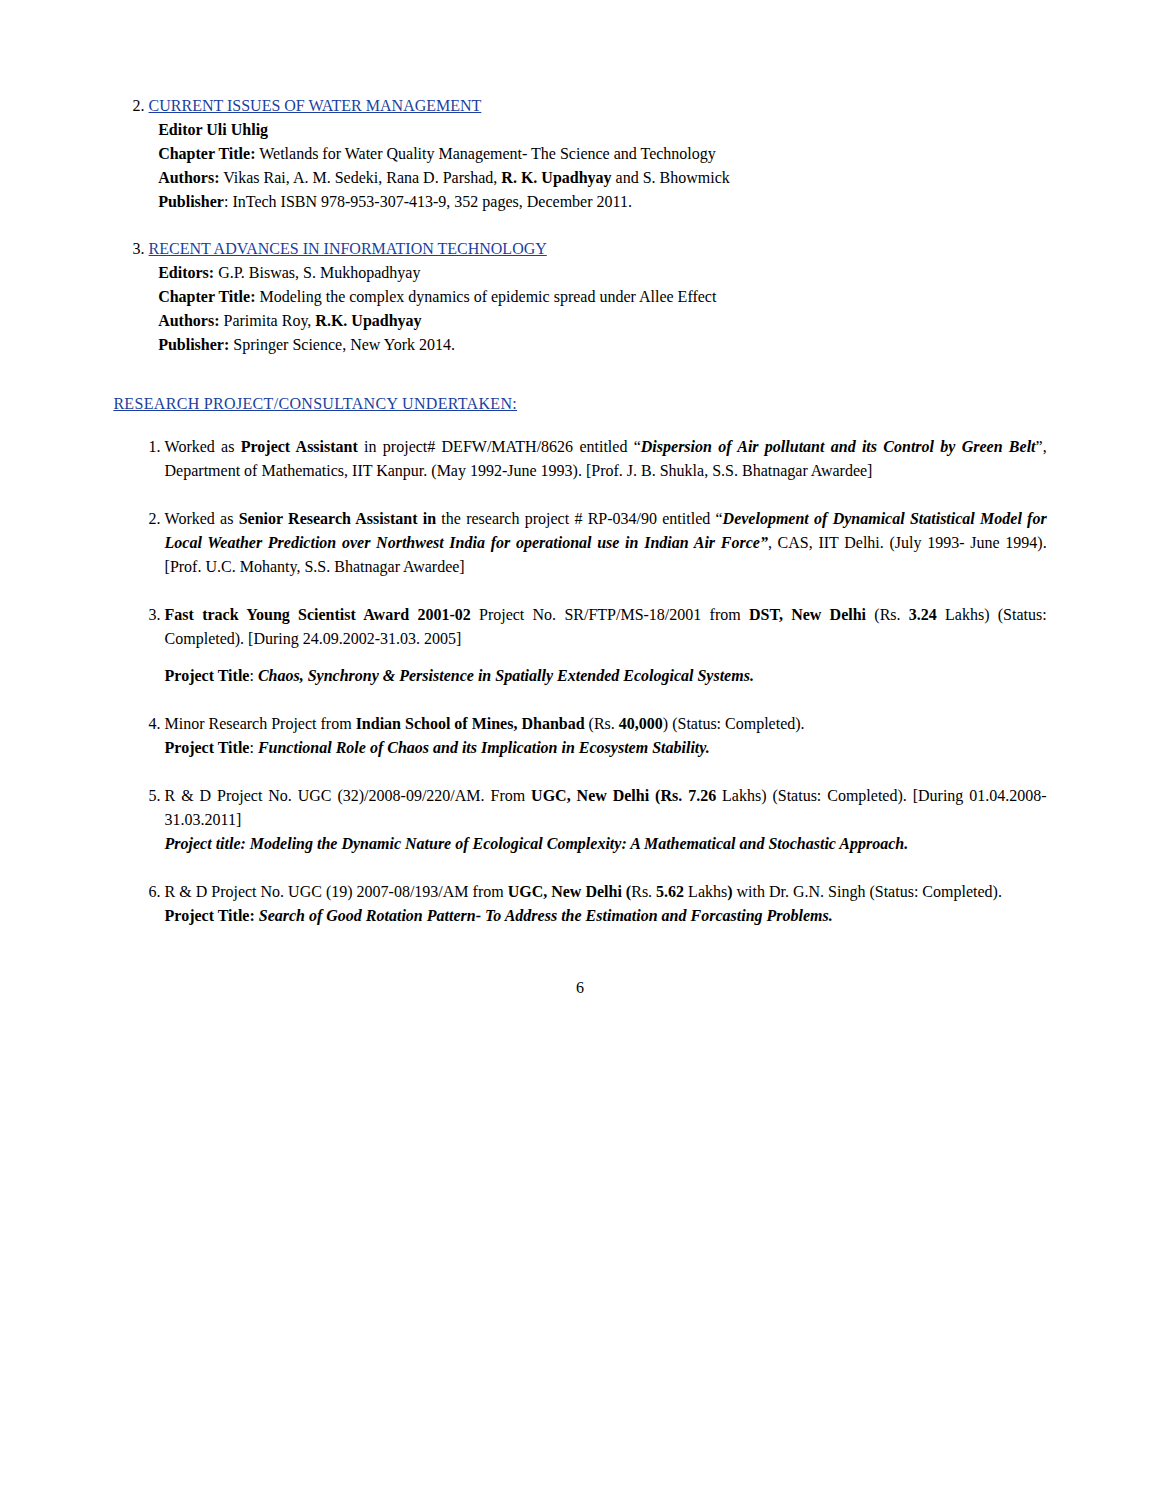Current Issues of Water Management
Editor Uli Uhlig
Chapter Title: Wetlands for Water Quality Management- The Science and Technology
Authors: Vikas Rai, A. M. Sedeki, Rana D. Parshad, R. K. Upadhyay and S. Bhowmick
Publisher: InTech ISBN 978-953-307-413-9, 352 pages, December 2011.
Recent Advances in Information Technology
Editors: G.P. Biswas, S. Mukhopadhyay
Chapter Title: Modeling the complex dynamics of epidemic spread under Allee Effect
Authors: Parimita Roy, R.K. Upadhyay
Publisher: Springer Science, New York 2014.
RESEARCH PROJECT/CONSULTANCY UNDERTAKEN:
Worked as Project Assistant in project# DEFW/MATH/8626 entitled “Dispersion of Air pollutant and its Control by Green Belt”, Department of Mathematics, IIT Kanpur. (May 1992-June 1993). [Prof. J. B. Shukla, S.S. Bhatnagar Awardee]
Worked as Senior Research Assistant in the research project # RP-034/90 entitled “Development of Dynamical Statistical Model for Local Weather Prediction over Northwest India for operational use in Indian Air Force”, CAS, IIT Delhi. (July 1993- June 1994). [Prof. U.C. Mohanty, S.S. Bhatnagar Awardee]
Fast track Young Scientist Award 2001-02 Project No. SR/FTP/MS-18/2001 from DST, New Delhi (Rs. 3.24 Lakhs) (Status: Completed). [During 24.09.2002-31.03. 2005]
Project Title: Chaos, Synchrony & Persistence in Spatially Extended Ecological Systems.
Minor Research Project from Indian School of Mines, Dhanbad (Rs. 40,000) (Status: Completed).
Project Title: Functional Role of Chaos and its Implication in Ecosystem Stability.
R & D Project No. UGC (32)/2008-09/220/AM. From UGC, New Delhi (Rs. 7.26 Lakhs) (Status: Completed). [During 01.04.2008- 31.03.2011]
Project title: Modeling the Dynamic Nature of Ecological Complexity: A Mathematical and Stochastic Approach.
R & D Project No. UGC (19) 2007-08/193/AM from UGC, New Delhi (Rs. 5.62 Lakhs) with Dr. G.N. Singh (Status: Completed).
Project Title: Search of Good Rotation Pattern- To Address the Estimation and Forcasting Problems.
6